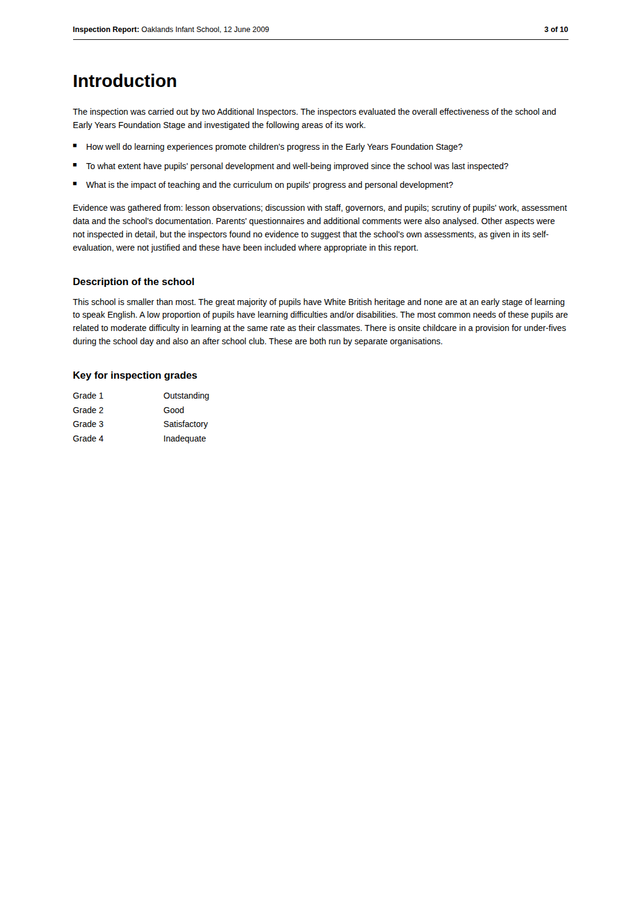Inspection Report: Oaklands Infant School, 12 June 2009
3 of 10
Introduction
The inspection was carried out by two Additional Inspectors. The inspectors evaluated the overall effectiveness of the school and Early Years Foundation Stage and investigated the following areas of its work.
How well do learning experiences promote children's progress in the Early Years Foundation Stage?
To what extent have pupils' personal development and well-being improved since the school was last inspected?
What is the impact of teaching and the curriculum on pupils' progress and personal development?
Evidence was gathered from: lesson observations; discussion with staff, governors, and pupils; scrutiny of pupils' work, assessment data and the school's documentation. Parents' questionnaires and additional comments were also analysed. Other aspects were not inspected in detail, but the inspectors found no evidence to suggest that the school's own assessments, as given in its self-evaluation, were not justified and these have been included where appropriate in this report.
Description of the school
This school is smaller than most. The great majority of pupils have White British heritage and none are at an early stage of learning to speak English. A low proportion of pupils have learning difficulties and/or disabilities. The most common needs of these pupils are related to moderate difficulty in learning at the same rate as their classmates. There is onsite childcare in a provision for under-fives during the school day and also an after school club. These are both run by separate organisations.
Key for inspection grades
| Grade 1 | Outstanding |
| Grade 2 | Good |
| Grade 3 | Satisfactory |
| Grade 4 | Inadequate |